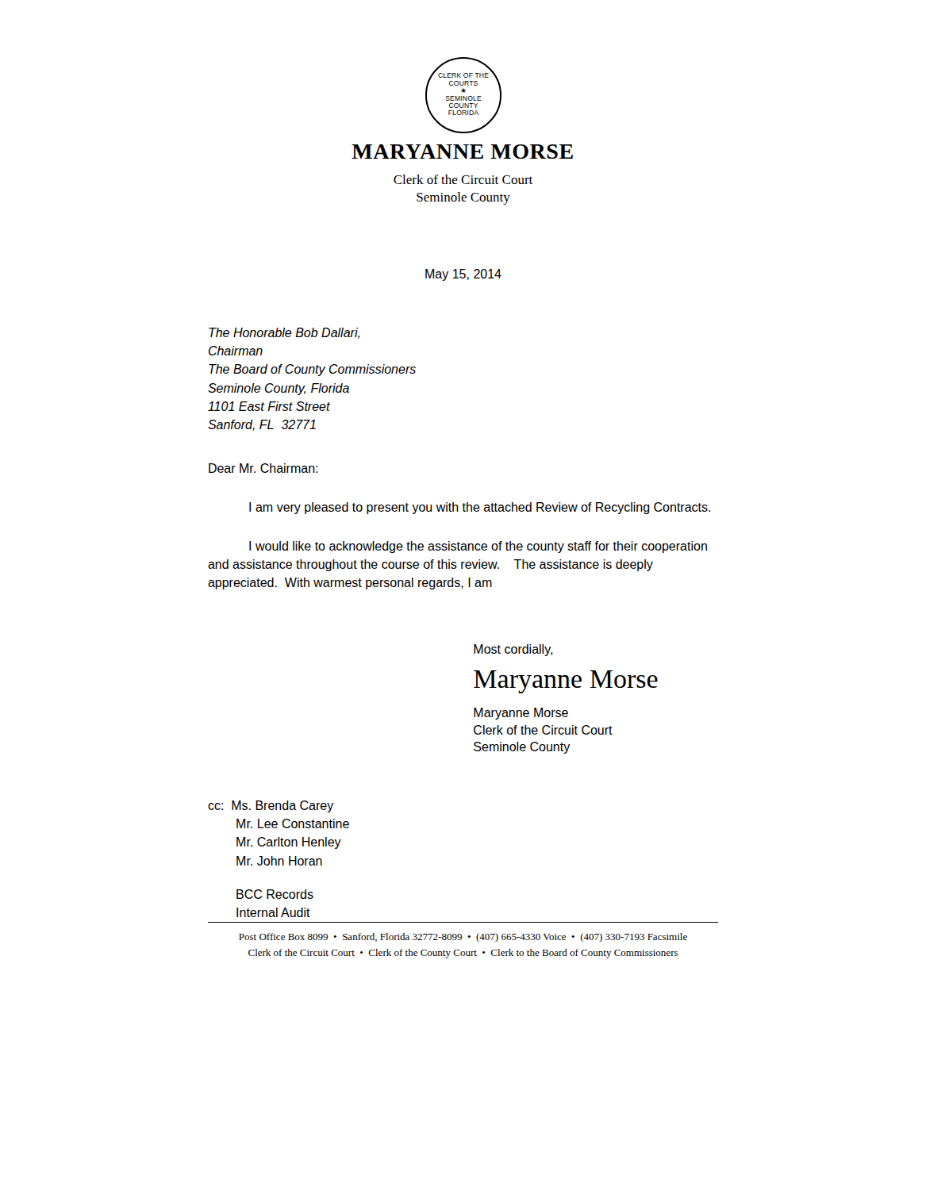CLERK OF THE COURTS
★
SEMINOLE COUNTY
FLORIDA
MARYANNE MORSE
Clerk of the Circuit Court
Seminole County
May 15, 2014
The Honorable Bob Dallari,
Chairman
The Board of County Commissioners
Seminole County, Florida
1101 East First Street
Sanford, FL 32771
Dear Mr. Chairman:
I am very pleased to present you with the attached Review of Recycling Contracts.
I would like to acknowledge the assistance of the county staff for their cooperation and assistance throughout the course of this review. The assistance is deeply appreciated. With warmest personal regards, I am
Most cordially,
Maryanne Morse
Maryanne Morse
Clerk of the Circuit Court
Seminole County
cc: Ms. Brenda Carey
Mr. Lee Constantine
Mr. Carlton Henley
Mr. John Horan
BCC Records
Internal Audit
Post Office Box 8099 • Sanford, Florida 32772-8099 • (407) 665-4330 Voice • (407) 330-7193 Facsimile
Clerk of the Circuit Court • Clerk of the County Court • Clerk to the Board of County Commissioners